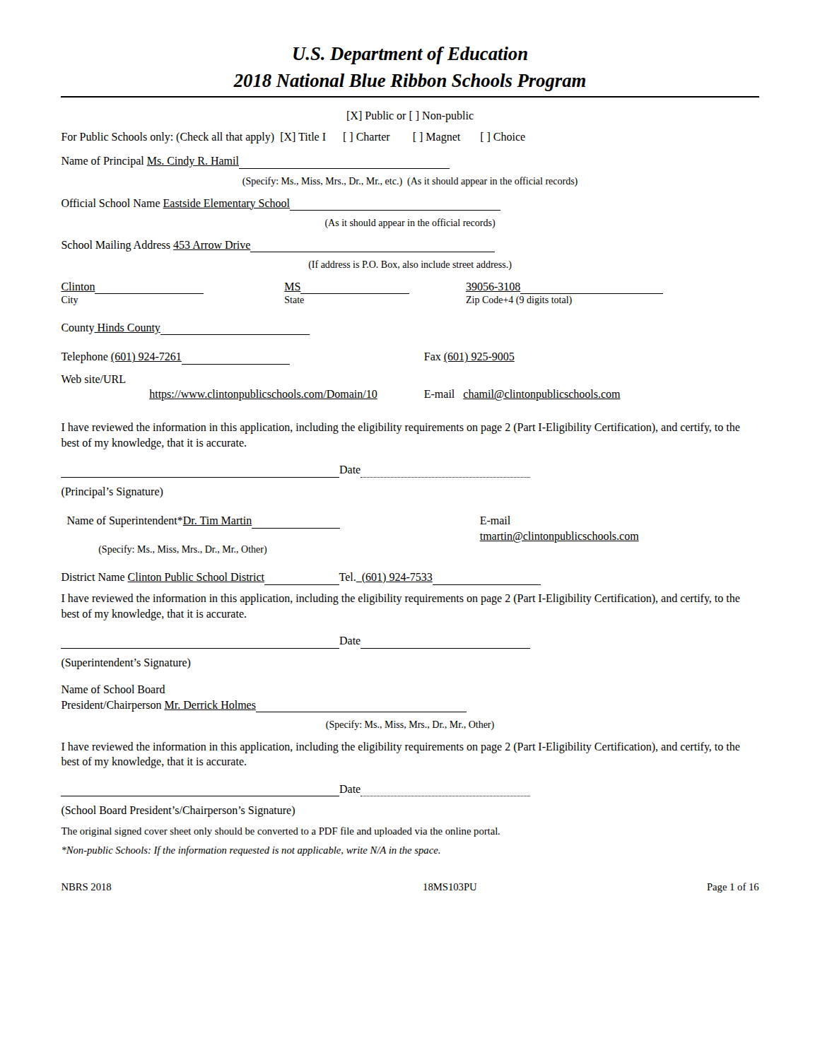U.S. Department of Education
2018 National Blue Ribbon Schools Program
[X] Public or [ ] Non-public
For Public Schools only: (Check all that apply) [X] Title I [ ] Charter [ ] Magnet [ ] Choice
Name of Principal Ms. Cindy R. Hamil
(Specify: Ms., Miss, Mrs., Dr., Mr., etc.) (As it should appear in the official records)
Official School Name Eastside Elementary School
(As it should appear in the official records)
School Mailing Address 453 Arrow Drive
(If address is P.O. Box, also include street address.)
| Clinton | MS | 39056-3108 |
| City | State | Zip Code+4 (9 digits total) |
County Hinds County
| Telephone (601) 924-7261 | Fax (601) 925-9005 |
| Web site/URL https://www.clintonpublicschools.com/Domain/10 | E-mail chamil@clintonpublicschools.com |
I have reviewed the information in this application, including the eligibility requirements on page 2 (Part I-Eligibility Certification), and certify, to the best of my knowledge, that it is accurate.
Date
(Principal’s Signature)
| Name of Superintendent* Dr. Tim Martin | E-mail tmartin@clintonpublicschools.com |
| (Specify: Ms., Miss, Mrs., Dr., Mr., Other) | |
District Name Clinton Public School District Tel. (601) 924-7533
I have reviewed the information in this application, including the eligibility requirements on page 2 (Part I-Eligibility Certification), and certify, to the best of my knowledge, that it is accurate.
Date
(Superintendent’s Signature)
Name of School Board
President/Chairperson Mr. Derrick Holmes
(Specify: Ms., Miss, Mrs., Dr., Mr., Other)
I have reviewed the information in this application, including the eligibility requirements on page 2 (Part I-Eligibility Certification), and certify, to the best of my knowledge, that it is accurate.
Date
(School Board President’s/Chairperson’s Signature)
The original signed cover sheet only should be converted to a PDF file and uploaded via the online portal.
*Non-public Schools: If the information requested is not applicable, write N/A in the space.
NBRS 2018 18MS103PU Page 1 of 16